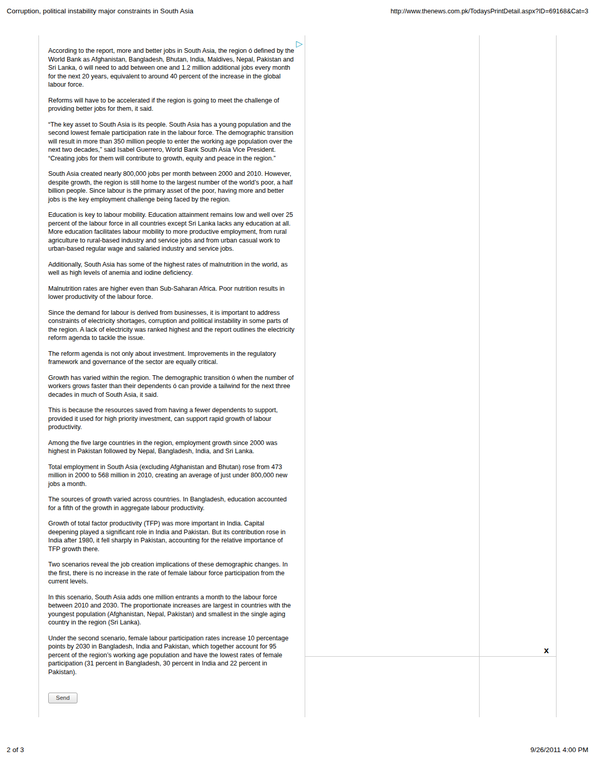Corruption, political instability major constraints in South Asia
http://www.thenews.com.pk/TodaysPrintDetail.aspx?ID=69168&Cat=3
According to the report, more and better jobs in South Asia, the region ó defined by the World Bank as Afghanistan, Bangladesh, Bhutan, India, Maldives, Nepal, Pakistan and Sri Lanka, ó will need to add between one and 1.2 million additional jobs every month for the next 20 years, equivalent to around 40 percent of the increase in the global labour force.
Reforms will have to be accelerated if the region is going to meet the challenge of providing better jobs for them, it said.
“The key asset to South Asia is its people. South Asia has a young population and the second lowest female participation rate in the labour force. The demographic transition will result in more than 350 million people to enter the working age population over the next two decades,” said Isabel Guerrero, World Bank South Asia Vice President. “Creating jobs for them will contribute to growth, equity and peace in the region.”
South Asia created nearly 800,000 jobs per month between 2000 and 2010. However, despite growth, the region is still home to the largest number of the world’s poor, a half billion people. Since labour is the primary asset of the poor, having more and better jobs is the key employment challenge being faced by the region.
Education is key to labour mobility. Education attainment remains low and well over 25 percent of the labour force in all countries except Sri Lanka lacks any education at all. More education facilitates labour mobility to more productive employment, from rural agriculture to rural-based industry and service jobs and from urban casual work to urban-based regular wage and salaried industry and service jobs.
Additionally, South Asia has some of the highest rates of malnutrition in the world, as well as high levels of anemia and iodine deficiency.
Malnutrition rates are higher even than Sub-Saharan Africa. Poor nutrition results in lower productivity of the labour force.
Since the demand for labour is derived from businesses, it is important to address constraints of electricity shortages, corruption and political instability in some parts of the region. A lack of electricity was ranked highest and the report outlines the electricity reform agenda to tackle the issue.
The reform agenda is not only about investment. Improvements in the regulatory framework and governance of the sector are equally critical.
Growth has varied within the region. The demographic transition ó when the number of workers grows faster than their dependents ó can provide a tailwind for the next three decades in much of South Asia, it said.
This is because the resources saved from having a fewer dependents to support, provided it used for high priority investment, can support rapid growth of labour productivity.
Among the five large countries in the region, employment growth since 2000 was highest in Pakistan followed by Nepal, Bangladesh, India, and Sri Lanka.
Total employment in South Asia (excluding Afghanistan and Bhutan) rose from 473 million in 2000 to 568 million in 2010, creating an average of just under 800,000 new jobs a month.
The sources of growth varied across countries. In Bangladesh, education accounted for a fifth of the growth in aggregate labour productivity.
Growth of total factor productivity (TFP) was more important in India. Capital deepening played a significant role in India and Pakistan. But its contribution rose in India after 1980, it fell sharply in Pakistan, accounting for the relative importance of TFP growth there.
Two scenarios reveal the job creation implications of these demographic changes. In the first, there is no increase in the rate of female labour force participation from the current levels.
In this scenario, South Asia adds one million entrants a month to the labour force between 2010 and 2030. The proportionate increases are largest in countries with the youngest population (Afghanistan, Nepal, Pakistan) and smallest in the single aging country in the region (Sri Lanka).
Under the second scenario, female labour participation rates increase 10 percentage points by 2030 in Bangladesh, India and Pakistan, which together account for 95 percent of the region’s working age population and have the lowest rates of female participation (31 percent in Bangladesh, 30 percent in India and 22 percent in Pakistan).
Send
▷
x
2 of 3
9/26/2011 4:00 PM